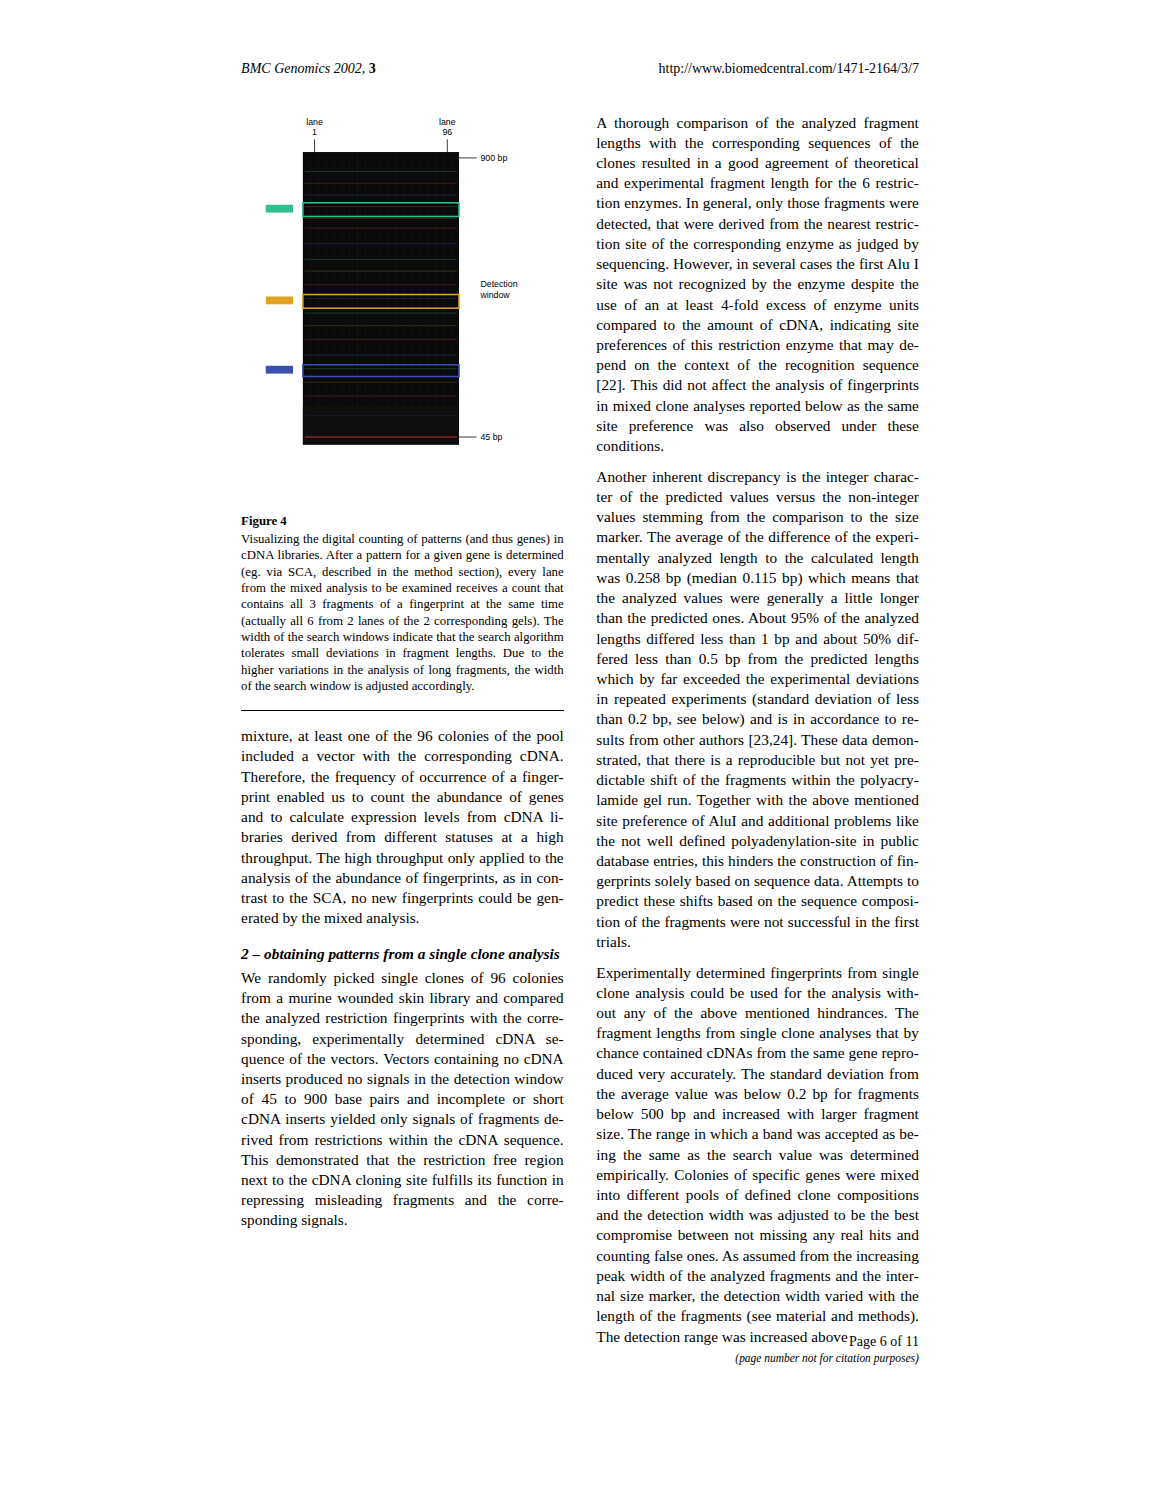BMC Genomics 2002, 3
http://www.biomedcentral.com/1471-2164/3/7
lane 1 lane 96 900 bp 45 bp Detection window
Figure 4 Visualizing the digital counting of patterns (and thus genes) in cDNA libraries. After a pattern for a given gene is determined (eg. via SCA, described in the method section), every lane from the mixed analysis to be examined receives a count that contains all 3 fragments of a fingerprint at the same time (actually all 6 from 2 lanes of the 2 corresponding gels). The width of the search windows indicate that the search algorithm tolerates small deviations in fragment lengths. Due to the higher variations in the analysis of long fragments, the width of the search window is adjusted accordingly.
mixture, at least one of the 96 colonies of the pool included a vector with the corresponding cDNA. Therefore, the frequency of occurrence of a fingerprint enabled us to count the abundance of genes and to calculate expression levels from cDNA libraries derived from different statuses at a high throughput. The high throughput only applied to the analysis of the abundance of fingerprints, as in contrast to the SCA, no new fingerprints could be generated by the mixed analysis.
2 – obtaining patterns from a single clone analysis
We randomly picked single clones of 96 colonies from a murine wounded skin library and compared the analyzed restriction fingerprints with the corresponding, experimentally determined cDNA sequence of the vectors. Vectors containing no cDNA inserts produced no signals in the detection window of 45 to 900 base pairs and incomplete or short cDNA inserts yielded only signals of fragments derived from restrictions within the cDNA sequence. This demonstrated that the restriction free region next to the cDNA cloning site fulfills its function in repressing misleading fragments and the corresponding signals.
A thorough comparison of the analyzed fragment lengths with the corresponding sequences of the clones resulted in a good agreement of theoretical and experimental fragment length for the 6 restriction enzymes. In general, only those fragments were detected, that were derived from the nearest restriction site of the corresponding enzyme as judged by sequencing. However, in several cases the first Alu I site was not recognized by the enzyme despite the use of an at least 4-fold excess of enzyme units compared to the amount of cDNA, indicating site preferences of this restriction enzyme that may depend on the context of the recognition sequence [22]. This did not affect the analysis of fingerprints in mixed clone analyses reported below as the same site preference was also observed under these conditions.
Another inherent discrepancy is the integer character of the predicted values versus the non-integer values stemming from the comparison to the size marker. The average of the difference of the experimentally analyzed length to the calculated length was 0.258 bp (median 0.115 bp) which means that the analyzed values were generally a little longer than the predicted ones. About 95% of the analyzed lengths differed less than 1 bp and about 50% differed less than 0.5 bp from the predicted lengths which by far exceeded the experimental deviations in repeated experiments (standard deviation of less than 0.2 bp, see below) and is in accordance to results from other authors [23,24]. These data demonstrated, that there is a reproducible but not yet predictable shift of the fragments within the polyacrylamide gel run. Together with the above mentioned site preference of AluI and additional problems like the not well defined polyadenylation-site in public database entries, this hinders the construction of fingerprints solely based on sequence data. Attempts to predict these shifts based on the sequence composition of the fragments were not successful in the first trials.
Experimentally determined fingerprints from single clone analysis could be used for the analysis without any of the above mentioned hindrances. The fragment lengths from single clone analyses that by chance contained cDNAs from the same gene reproduced very accurately. The standard deviation from the average value was below 0.2 bp for fragments below 500 bp and increased with larger fragment size. The range in which a band was accepted as being the same as the search value was determined empirically. Colonies of specific genes were mixed into different pools of defined clone compositions and the detection width was adjusted to be the best compromise between not missing any real hits and counting false ones. As assumed from the increasing peak width of the analyzed fragments and the internal size marker, the detection width varied with the length of the fragments (see material and methods). The detection range was increased above
Page 6 of 11
(page number not for citation purposes)